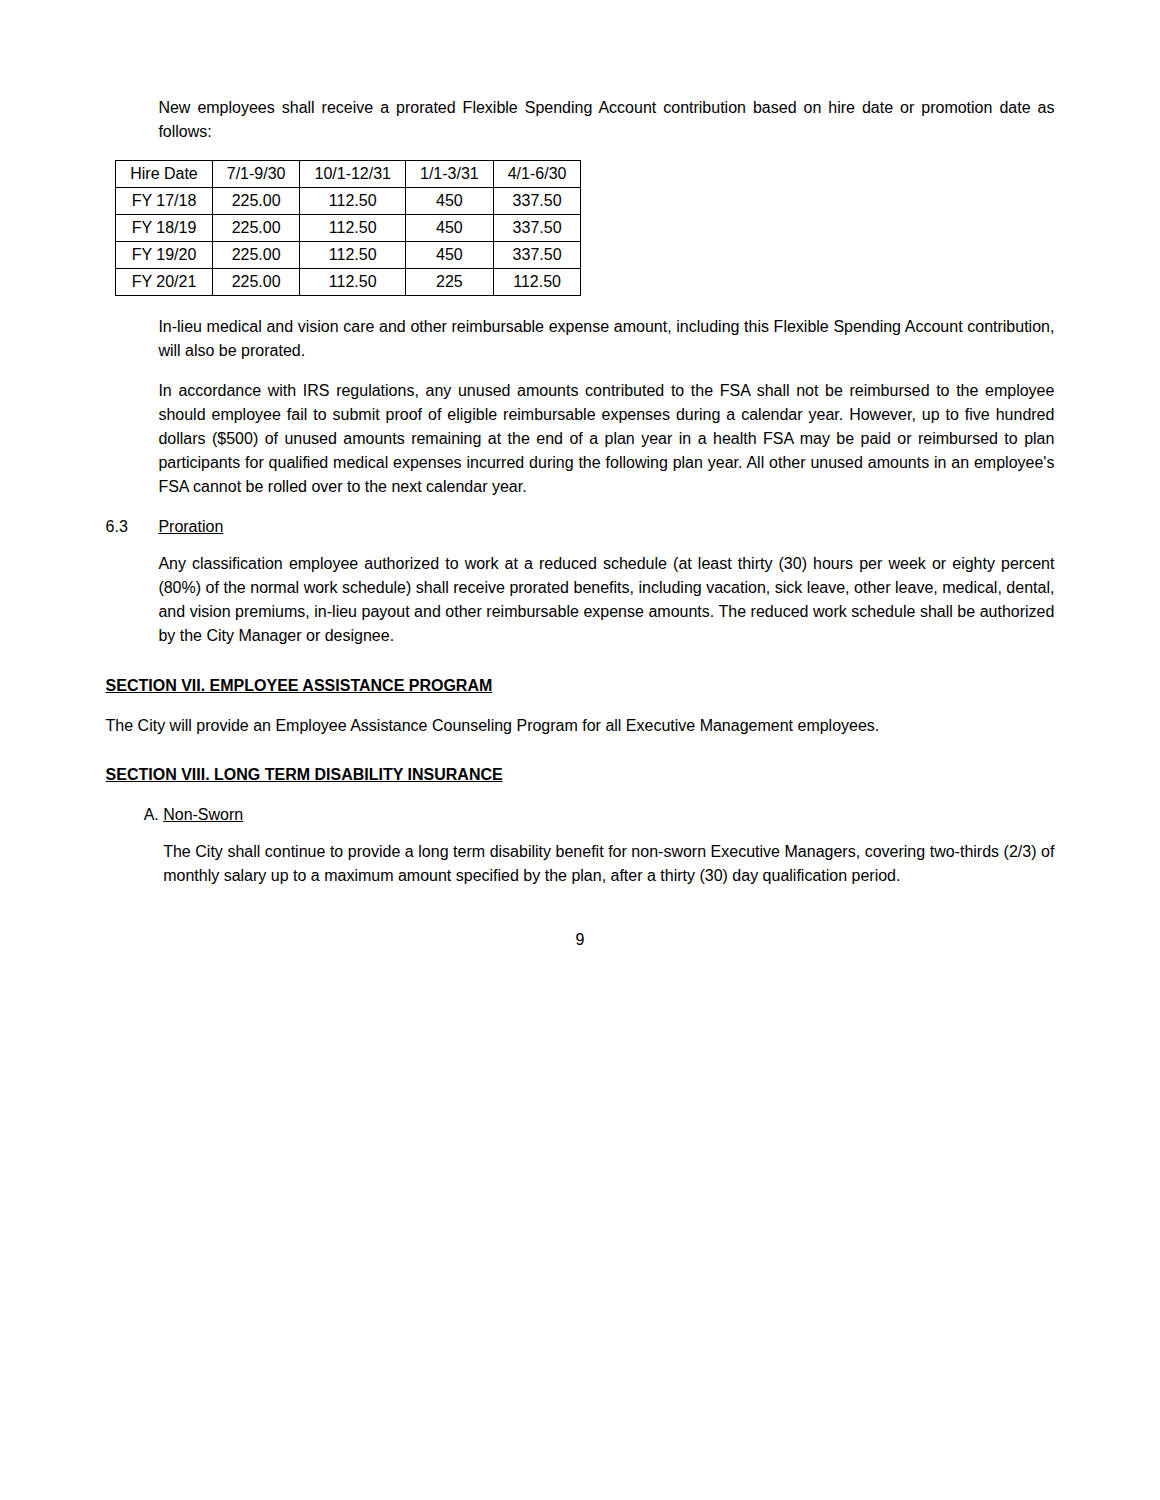New employees shall receive a prorated Flexible Spending Account contribution based on hire date or promotion date as follows:
| Hire Date | 7/1-9/30 | 10/1-12/31 | 1/1-3/31 | 4/1-6/30 |
| --- | --- | --- | --- | --- |
| FY 17/18 | 225.00 | 112.50 | 450 | 337.50 |
| FY 18/19 | 225.00 | 112.50 | 450 | 337.50 |
| FY 19/20 | 225.00 | 112.50 | 450 | 337.50 |
| FY 20/21 | 225.00 | 112.50 | 225 | 112.50 |
In-lieu medical and vision care and other reimbursable expense amount, including this Flexible Spending Account contribution, will also be prorated.
In accordance with IRS regulations, any unused amounts contributed to the FSA shall not be reimbursed to the employee should employee fail to submit proof of eligible reimbursable expenses during a calendar year. However, up to five hundred dollars ($500) of unused amounts remaining at the end of a plan year in a health FSA may be paid or reimbursed to plan participants for qualified medical expenses incurred during the following plan year. All other unused amounts in an employee's FSA cannot be rolled over to the next calendar year.
6.3
Proration
Any classification employee authorized to work at a reduced schedule (at least thirty (30) hours per week or eighty percent (80%) of the normal work schedule) shall receive prorated benefits, including vacation, sick leave, other leave, medical, dental, and vision premiums, in-lieu payout and other reimbursable expense amounts. The reduced work schedule shall be authorized by the City Manager or designee.
SECTION VII. EMPLOYEE ASSISTANCE PROGRAM
The City will provide an Employee Assistance Counseling Program for all Executive Management employees.
SECTION VIII. LONG TERM DISABILITY INSURANCE
Non-Sworn
The City shall continue to provide a long term disability benefit for non-sworn Executive Managers, covering two-thirds (2/3) of monthly salary up to a maximum amount specified by the plan, after a thirty (30) day qualification period.
9